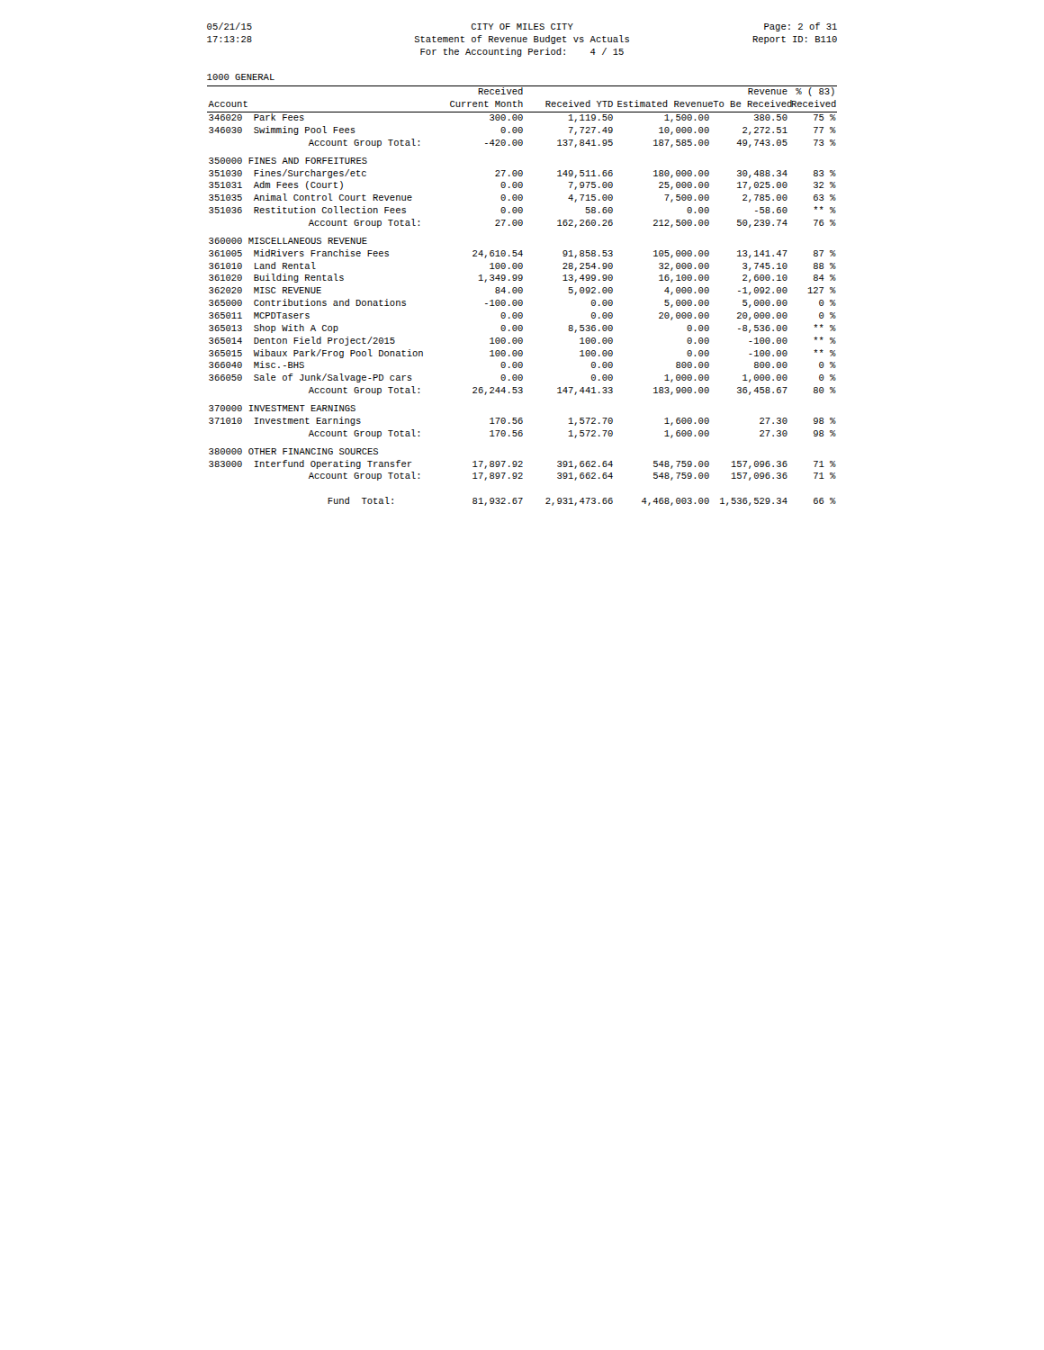05/21/15 17:13:28
CITY OF MILES CITY Statement of Revenue Budget vs Actuals For the Accounting Period: 4 / 15
Page: 2 of 31 Report ID: B110
1000 GENERAL
| | Received | | | Revenue | % ( 83) |
| --- | --- | --- | --- | --- | --- |
| Account | Current Month | Received YTD | Estimated Revenue | To Be Received | Received |
| 346020 | Park Fees | 300.00 | 1,119.50 | 1,500.00 | 380.50 | 75 % |
| 346030 | Swimming Pool Fees | 0.00 | 7,727.49 | 10,000.00 | 2,272.51 | 77 % |
| | Account Group Total: | -420.00 | 137,841.95 | 187,585.00 | 49,743.05 | 73 % |
| 350000 FINES AND FORFEITURES | |
| 351030 | Fines/Surcharges/etc | 27.00 | 149,511.66 | 180,000.00 | 30,488.34 | 83 % |
| 351031 | Adm Fees (Court) | 0.00 | 7,975.00 | 25,000.00 | 17,025.00 | 32 % |
| 351035 | Animal Control Court Revenue | 0.00 | 4,715.00 | 7,500.00 | 2,785.00 | 63 % |
| 351036 | Restitution Collection Fees | 0.00 | 58.60 | 0.00 | -58.60 | ** % |
| | Account Group Total: | 27.00 | 162,260.26 | 212,500.00 | 50,239.74 | 76 % |
| 360000 MISCELLANEOUS REVENUE | |
| 361005 | MidRivers Franchise Fees | 24,610.54 | 91,858.53 | 105,000.00 | 13,141.47 | 87 % |
| 361010 | Land Rental | 100.00 | 28,254.90 | 32,000.00 | 3,745.10 | 88 % |
| 361020 | Building Rentals | 1,349.99 | 13,499.90 | 16,100.00 | 2,600.10 | 84 % |
| 362020 | MISC REVENUE | 84.00 | 5,092.00 | 4,000.00 | -1,092.00 | 127 % |
| 365000 | Contributions and Donations | -100.00 | 0.00 | 5,000.00 | 5,000.00 | 0 % |
| 365011 | MCPDTasers | 0.00 | 0.00 | 20,000.00 | 20,000.00 | 0 % |
| 365013 | Shop With A Cop | 0.00 | 8,536.00 | 0.00 | -8,536.00 | ** % |
| 365014 | Denton Field Project/2015 | 100.00 | 100.00 | 0.00 | -100.00 | ** % |
| 365015 | Wibaux Park/Frog Pool Donation | 100.00 | 100.00 | 0.00 | -100.00 | ** % |
| 366040 | Misc.-BHS | 0.00 | 0.00 | 800.00 | 800.00 | 0 % |
| 366050 | Sale of Junk/Salvage-PD cars | 0.00 | 0.00 | 1,000.00 | 1,000.00 | 0 % |
| | Account Group Total: | 26,244.53 | 147,441.33 | 183,900.00 | 36,458.67 | 80 % |
| 370000 INVESTMENT EARNINGS | |
| 371010 | Investment Earnings | 170.56 | 1,572.70 | 1,600.00 | 27.30 | 98 % |
| | Account Group Total: | 170.56 | 1,572.70 | 1,600.00 | 27.30 | 98 % |
| 380000 OTHER FINANCING SOURCES | |
| 383000 | Interfund Operating Transfer | 17,897.92 | 391,662.64 | 548,759.00 | 157,096.36 | 71 % |
| | Account Group Total: | 17,897.92 | 391,662.64 | 548,759.00 | 157,096.36 | 71 % |
| | Fund Total: | 81,932.67 | 2,931,473.66 | 4,468,003.00 | 1,536,529.34 | 66 % |